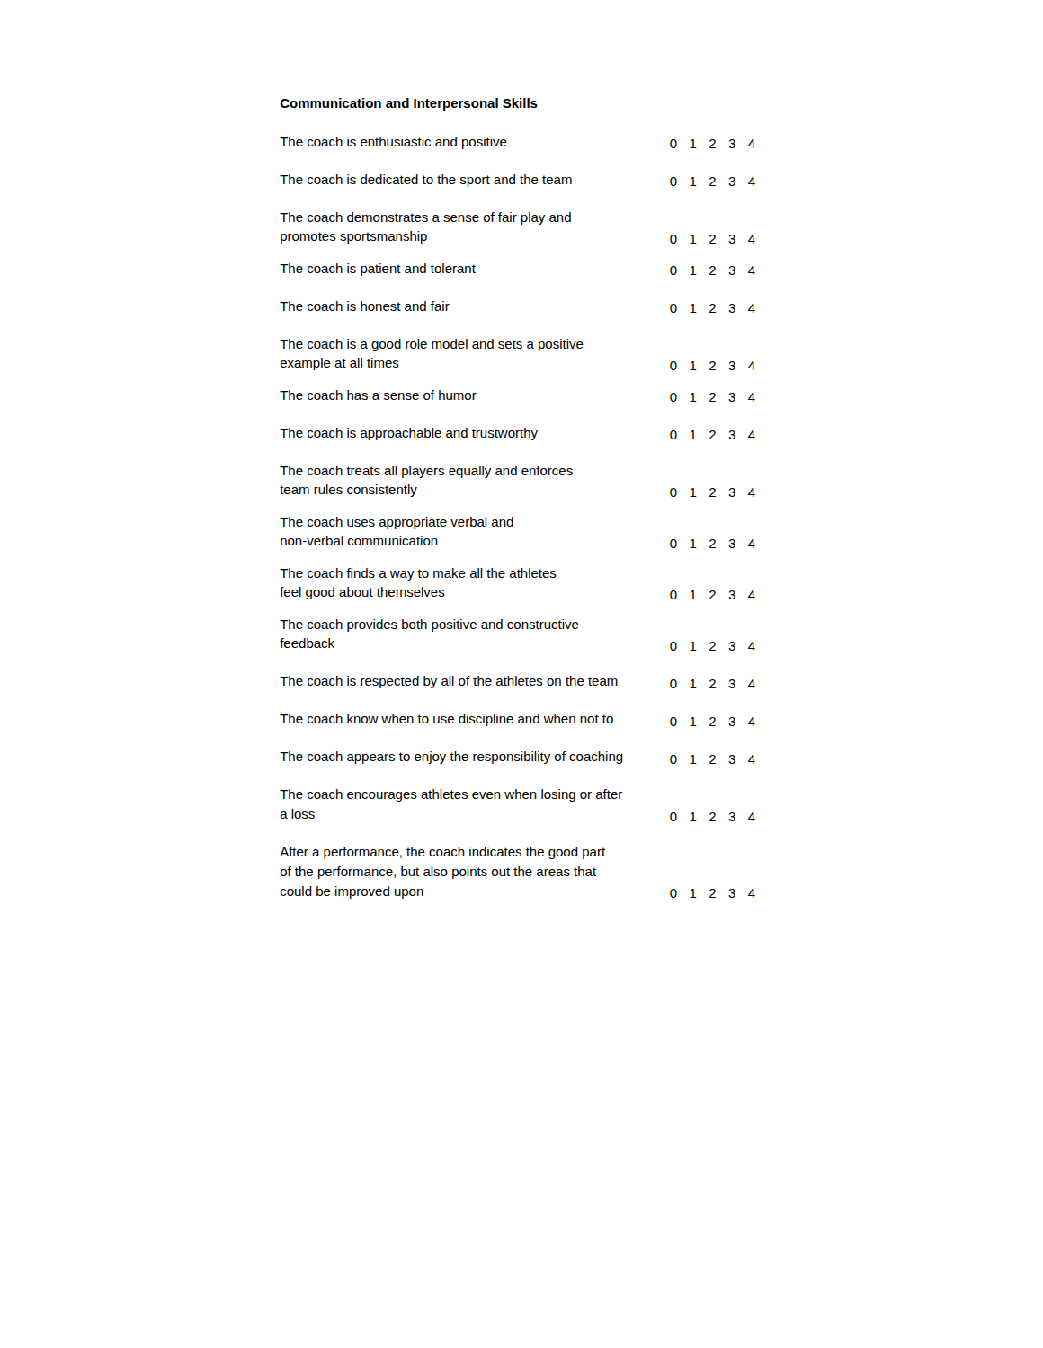Communication and Interpersonal Skills
| The coach is enthusiastic and positive | 0 1 2 3 4 |
| The coach is dedicated to the sport and the team | 0 1 2 3 4 |
| The coach demonstrates a sense of fair play and promotes sportsmanship | 0 1 2 3 4 |
| The coach is patient and tolerant | 0 1 2 3 4 |
| The coach is honest and fair | 0 1 2 3 4 |
| The coach is a good role model and sets a positive example at all times | 0 1 2 3 4 |
| The coach has a sense of humor | 0 1 2 3 4 |
| The coach is approachable and trustworthy | 0 1 2 3 4 |
| The coach treats all players equally and enforces team rules consistently | 0 1 2 3 4 |
| The coach uses appropriate verbal and non-verbal communication | 0 1 2 3 4 |
| The coach finds a way to make all the athletes feel good about themselves | 0 1 2 3 4 |
| The coach provides both positive and constructive feedback | 0 1 2 3 4 |
| The coach is respected by all of the athletes on the team | 0 1 2 3 4 |
| The coach know when to use discipline and when not to | 0 1 2 3 4 |
| The coach appears to enjoy the responsibility of coaching | 0 1 2 3 4 |
| The coach encourages athletes even when losing or after a loss | 0 1 2 3 4 |
| After a performance, the coach indicates the good part of the performance, but also points out the areas that could be improved upon | 0 1 2 3 4 |